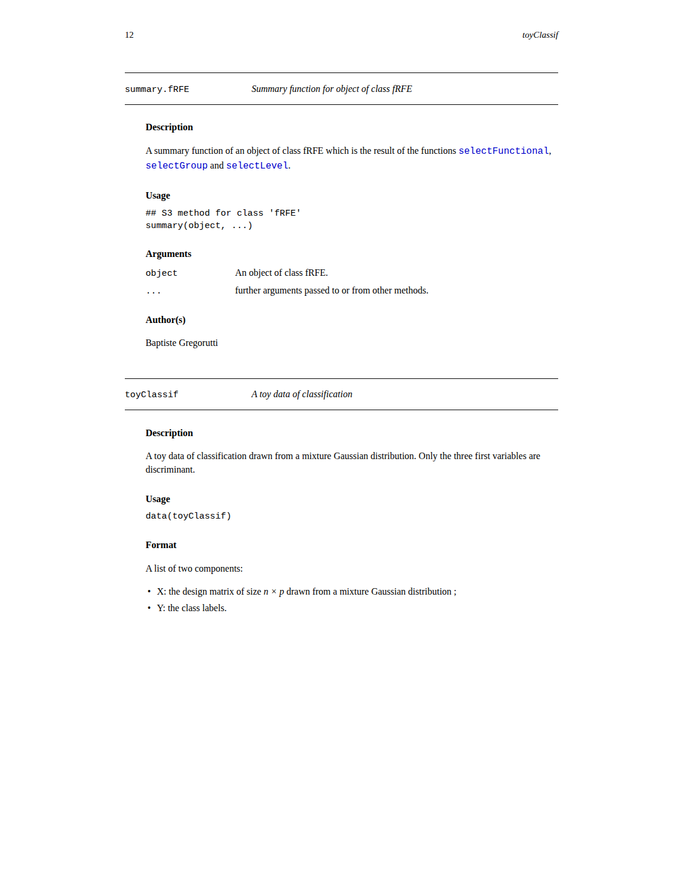12 toyClassif
summary.fRFE Summary function for object of class fRFE
Description
A summary function of an object of class fRFE which is the result of the functions selectFunctional, selectGroup and selectLevel.
Usage
## S3 method for class 'fRFE'
summary(object, ...)
Arguments
object
An object of class fRFE.
...
further arguments passed to or from other methods.
Author(s)
Baptiste Gregorutti
toyClassif A toy data of classification
Description
A toy data of classification drawn from a mixture Gaussian distribution. Only the three first variables are discriminant.
Usage
data(toyClassif)
Format
A list of two components:
X: the design matrix of size n × p drawn from a mixture Gaussian distribution ;
Y: the class labels.